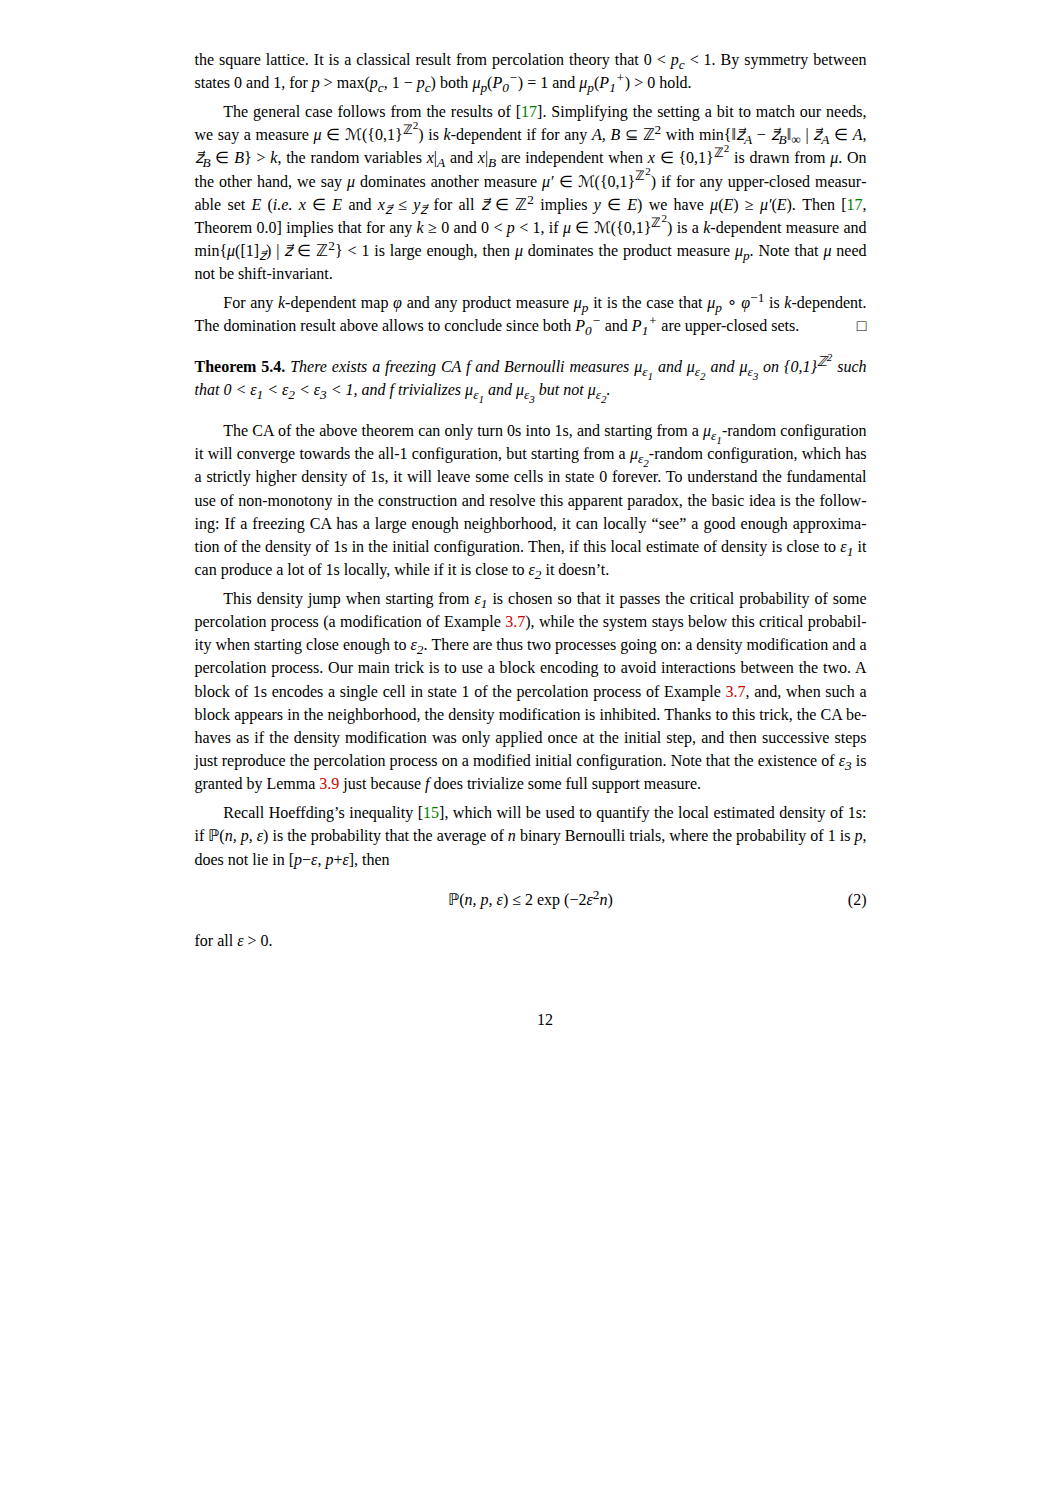the square lattice. It is a classical result from percolation theory that 0 < pc < 1. By symmetry between states 0 and 1, for p > max(pc, 1 − pc) both μp(P0−) = 1 and μp(P1+) > 0 hold.
The general case follows from the results of [17]. Simplifying the setting a bit to match our needs, we say a measure μ ∈ ℳ({0,1}ℤ2) is k-dependent if for any A, B ⊆ ℤ2 with min{‖z⃗A − z⃗B‖∞ | z⃗A ∈ A, z⃗B ∈ B} > k, the random variables x|A and x|B are independent when x ∈ {0,1}ℤ2 is drawn from μ. On the other hand, we say μ dominates another measure μ′ ∈ ℳ({0,1}ℤ2) if for any upper-closed measurable set E (i.e. x ∈ E and xz⃗ ≤ yz⃗ for all z⃗ ∈ ℤ2 implies y ∈ E) we have μ(E) ≥ μ′(E). Then [17, Theorem 0.0] implies that for any k ≥ 0 and 0 < p < 1, if μ ∈ ℳ({0,1}ℤ2) is a k-dependent measure and min{μ([1]z⃗) | z⃗ ∈ ℤ2} < 1 is large enough, then μ dominates the product measure μp. Note that μ need not be shift-invariant.
For any k-dependent map φ and any product measure μp it is the case that μp ∘ φ−1 is k-dependent. The domination result above allows to conclude since both P0− and P1+ are upper-closed sets. □
Theorem 5.4. There exists a freezing CA f and Bernoulli measures με1 and με2 and με3 on {0,1}ℤ2 such that 0 < ε1 < ε2 < ε3 < 1, and f trivializes με1 and με3 but not με2.
The CA of the above theorem can only turn 0s into 1s, and starting from a με1-random configuration it will converge towards the all-1 configuration, but starting from a με2-random configuration, which has a strictly higher density of 1s, it will leave some cells in state 0 forever. To understand the fundamental use of non-monotony in the construction and resolve this apparent paradox, the basic idea is the following: If a freezing CA has a large enough neighborhood, it can locally “see” a good enough approximation of the density of 1s in the initial configuration. Then, if this local estimate of density is close to ε1 it can produce a lot of 1s locally, while if it is close to ε2 it doesn’t.
This density jump when starting from ε1 is chosen so that it passes the critical probability of some percolation process (a modification of Example 3.7), while the system stays below this critical probability when starting close enough to ε2. There are thus two processes going on: a density modification and a percolation process. Our main trick is to use a block encoding to avoid interactions between the two. A block of 1s encodes a single cell in state 1 of the percolation process of Example 3.7, and, when such a block appears in the neighborhood, the density modification is inhibited. Thanks to this trick, the CA behaves as if the density modification was only applied once at the initial step, and then successive steps just reproduce the percolation process on a modified initial configuration. Note that the existence of ε3 is granted by Lemma 3.9 just because f does trivialize some full support measure.
Recall Hoeffding’s inequality [15], which will be used to quantify the local estimated density of 1s: if ℙ(n, p, ε) is the probability that the average of n binary Bernoulli trials, where the probability of 1 is p, does not lie in [p−ε, p+ε], then
ℙ(n, p, ε) ≤ 2 exp (−2ε2n) (2)
for all ε > 0.
12